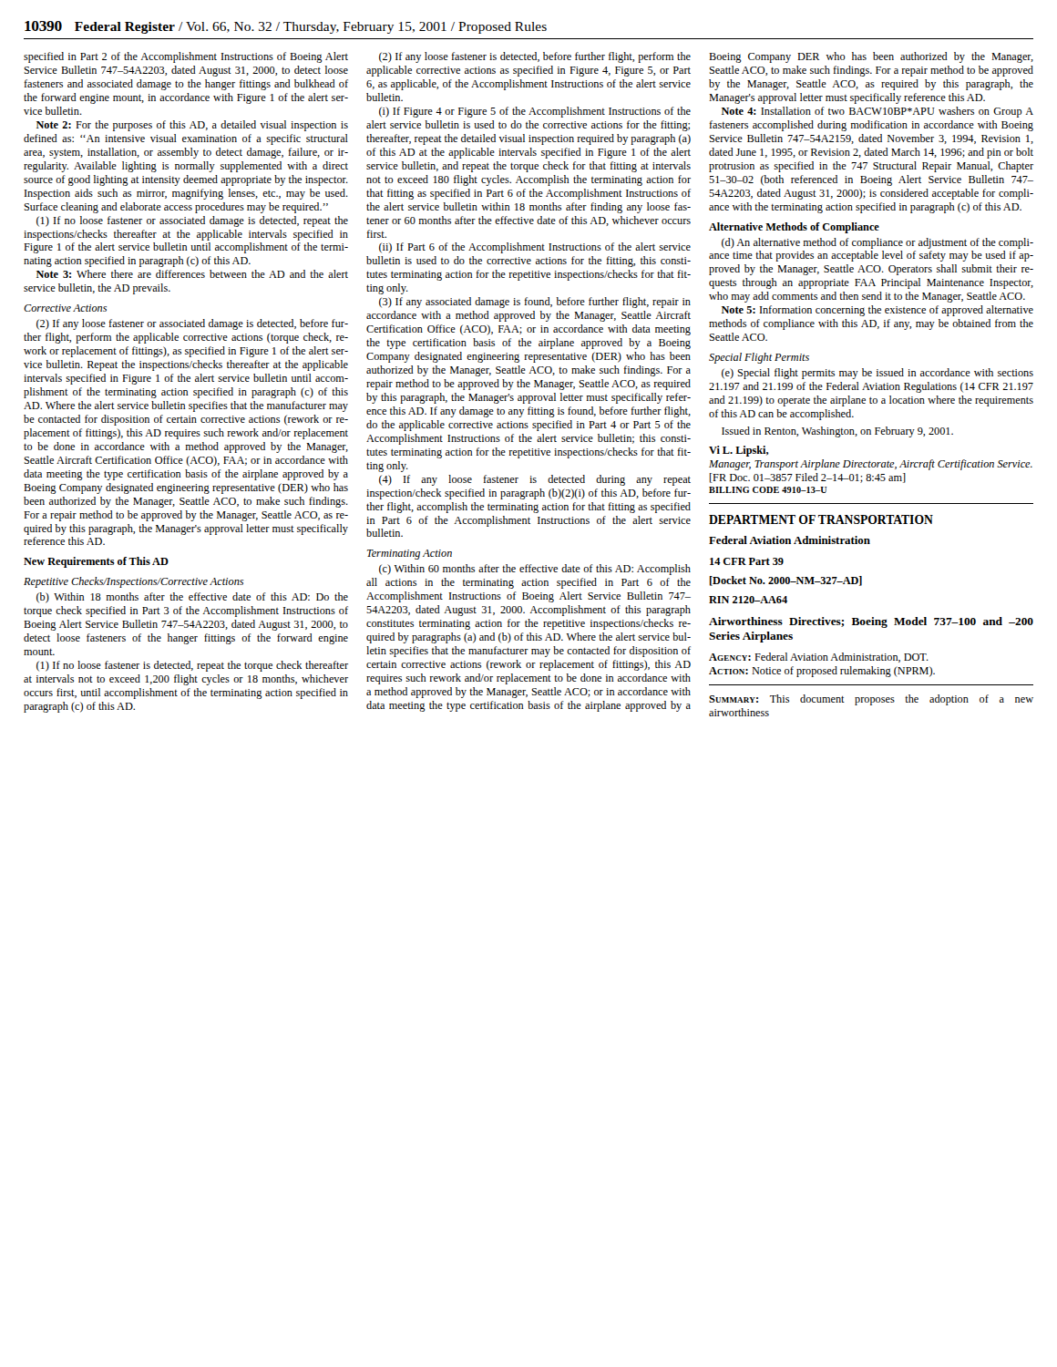10390
Federal Register / Vol. 66, No. 32 / Thursday, February 15, 2001 / Proposed Rules
specified in Part 2 of the Accomplishment Instructions of Boeing Alert Service Bulletin 747–54A2203, dated August 31, 2000, to detect loose fasteners and associated damage to the hanger fittings and bulkhead of the forward engine mount, in accordance with Figure 1 of the alert service bulletin.
Note 2: For the purposes of this AD, a detailed visual inspection is defined as: ‘‘An intensive visual examination of a specific structural area, system, installation, or assembly to detect damage, failure, or irregularity. Available lighting is normally supplemented with a direct source of good lighting at intensity deemed appropriate by the inspector. Inspection aids such as mirror, magnifying lenses, etc., may be used. Surface cleaning and elaborate access procedures may be required.’’
(1) If no loose fastener or associated damage is detected, repeat the inspections/checks thereafter at the applicable intervals specified in Figure 1 of the alert service bulletin until accomplishment of the terminating action specified in paragraph (c) of this AD.
Note 3: Where there are differences between the AD and the alert service bulletin, the AD prevails.
Corrective Actions
(2) If any loose fastener or associated damage is detected, before further flight, perform the applicable corrective actions (torque check, rework or replacement of fittings), as specified in Figure 1 of the alert service bulletin. Repeat the inspections/checks thereafter at the applicable intervals specified in Figure 1 of the alert service bulletin until accomplishment of the terminating action specified in paragraph (c) of this AD. Where the alert service bulletin specifies that the manufacturer may be contacted for disposition of certain corrective actions (rework or replacement of fittings), this AD requires such rework and/or replacement to be done in accordance with a method approved by the Manager, Seattle Aircraft Certification Office (ACO), FAA; or in accordance with data meeting the type certification basis of the airplane approved by a Boeing Company designated engineering representative (DER) who has been authorized by the Manager, Seattle ACO, to make such findings. For a repair method to be approved by the Manager, Seattle ACO, as required by this paragraph, the Manager's approval letter must specifically reference this AD.
New Requirements of This AD
Repetitive Checks/Inspections/Corrective Actions
(b) Within 18 months after the effective date of this AD: Do the torque check specified in Part 3 of the Accomplishment Instructions of Boeing Alert Service Bulletin 747–54A2203, dated August 31, 2000, to detect loose fasteners of the hanger fittings of the forward engine mount.
(1) If no loose fastener is detected, repeat the torque check thereafter at intervals not to exceed 1,200 flight cycles or 18 months, whichever occurs first, until accomplishment of the terminating action specified in paragraph (c) of this AD.
(2) If any loose fastener is detected, before further flight, perform the applicable corrective actions as specified in Figure 4, Figure 5, or Part 6, as applicable, of the Accomplishment Instructions of the alert service bulletin.
(i) If Figure 4 or Figure 5 of the Accomplishment Instructions of the alert service bulletin is used to do the corrective actions for the fitting; thereafter, repeat the detailed visual inspection required by paragraph (a) of this AD at the applicable intervals specified in Figure 1 of the alert service bulletin, and repeat the torque check for that fitting at intervals not to exceed 180 flight cycles. Accomplish the terminating action for that fitting as specified in Part 6 of the Accomplishment Instructions of the alert service bulletin within 18 months after finding any loose fastener or 60 months after the effective date of this AD, whichever occurs first.
(ii) If Part 6 of the Accomplishment Instructions of the alert service bulletin is used to do the corrective actions for the fitting, this constitutes terminating action for the repetitive inspections/checks for that fitting only.
(3) If any associated damage is found, before further flight, repair in accordance with a method approved by the Manager, Seattle Aircraft Certification Office (ACO), FAA; or in accordance with data meeting the type certification basis of the airplane approved by a Boeing Company designated engineering representative (DER) who has been authorized by the Manager, Seattle ACO, to make such findings. For a repair method to be approved by the Manager, Seattle ACO, as required by this paragraph, the Manager's approval letter must specifically reference this AD. If any damage to any fitting is found, before further flight, do the applicable corrective actions specified in Part 4 or Part 5 of the Accomplishment Instructions of the alert service bulletin; this constitutes terminating action for the repetitive inspections/checks for that fitting only.
(4) If any loose fastener is detected during any repeat inspection/check specified in paragraph (b)(2)(i) of this AD, before further flight, accomplish the terminating action for that fitting as specified in Part 6 of the Accomplishment Instructions of the alert service bulletin.
Terminating Action
(c) Within 60 months after the effective date of this AD: Accomplish all actions in the terminating action specified in Part 6 of the Accomplishment Instructions of Boeing Alert Service Bulletin 747–54A2203, dated August 31, 2000. Accomplishment of this paragraph constitutes terminating action for the repetitive inspections/checks required by paragraphs (a) and (b) of this AD. Where the alert service bulletin specifies that the manufacturer may be contacted for disposition of certain corrective actions (rework or replacement of fittings), this AD requires such rework and/or replacement to be done in accordance with a method approved by the Manager, Seattle ACO; or in accordance with data meeting the type certification basis of the airplane approved by a Boeing Company DER who has been authorized by the Manager, Seattle ACO, to make such findings. For a repair method to be approved by the Manager, Seattle ACO, as required by this paragraph, the Manager's approval letter must specifically reference this AD.
Note 4: Installation of two BACW10BP*APU washers on Group A fasteners accomplished during modification in accordance with Boeing Service Bulletin 747–54A2159, dated November 3, 1994, Revision 1, dated June 1, 1995, or Revision 2, dated March 14, 1996; and pin or bolt protrusion as specified in the 747 Structural Repair Manual, Chapter 51–30–02 (both referenced in Boeing Alert Service Bulletin 747–54A2203, dated August 31, 2000); is considered acceptable for compliance with the terminating action specified in paragraph (c) of this AD.
Alternative Methods of Compliance
(d) An alternative method of compliance or adjustment of the compliance time that provides an acceptable level of safety may be used if approved by the Manager, Seattle ACO. Operators shall submit their requests through an appropriate FAA Principal Maintenance Inspector, who may add comments and then send it to the Manager, Seattle ACO.
Note 5: Information concerning the existence of approved alternative methods of compliance with this AD, if any, may be obtained from the Seattle ACO.
Special Flight Permits
(e) Special flight permits may be issued in accordance with sections 21.197 and 21.199 of the Federal Aviation Regulations (14 CFR 21.197 and 21.199) to operate the airplane to a location where the requirements of this AD can be accomplished.
Issued in Renton, Washington, on February 9, 2001.
Vi L. Lipski,
Manager, Transport Airplane Directorate, Aircraft Certification Service.
[FR Doc. 01–3857 Filed 2–14–01; 8:45 am]
BILLING CODE 4910–13–U
DEPARTMENT OF TRANSPORTATION
Federal Aviation Administration
14 CFR Part 39
[Docket No. 2000–NM–327–AD]
RIN 2120–AA64
Airworthiness Directives; Boeing Model 737–100 and –200 Series Airplanes
Agency: Federal Aviation Administration, DOT.
Action: Notice of proposed rulemaking (NPRM).
Summary: This document proposes the adoption of a new airworthiness